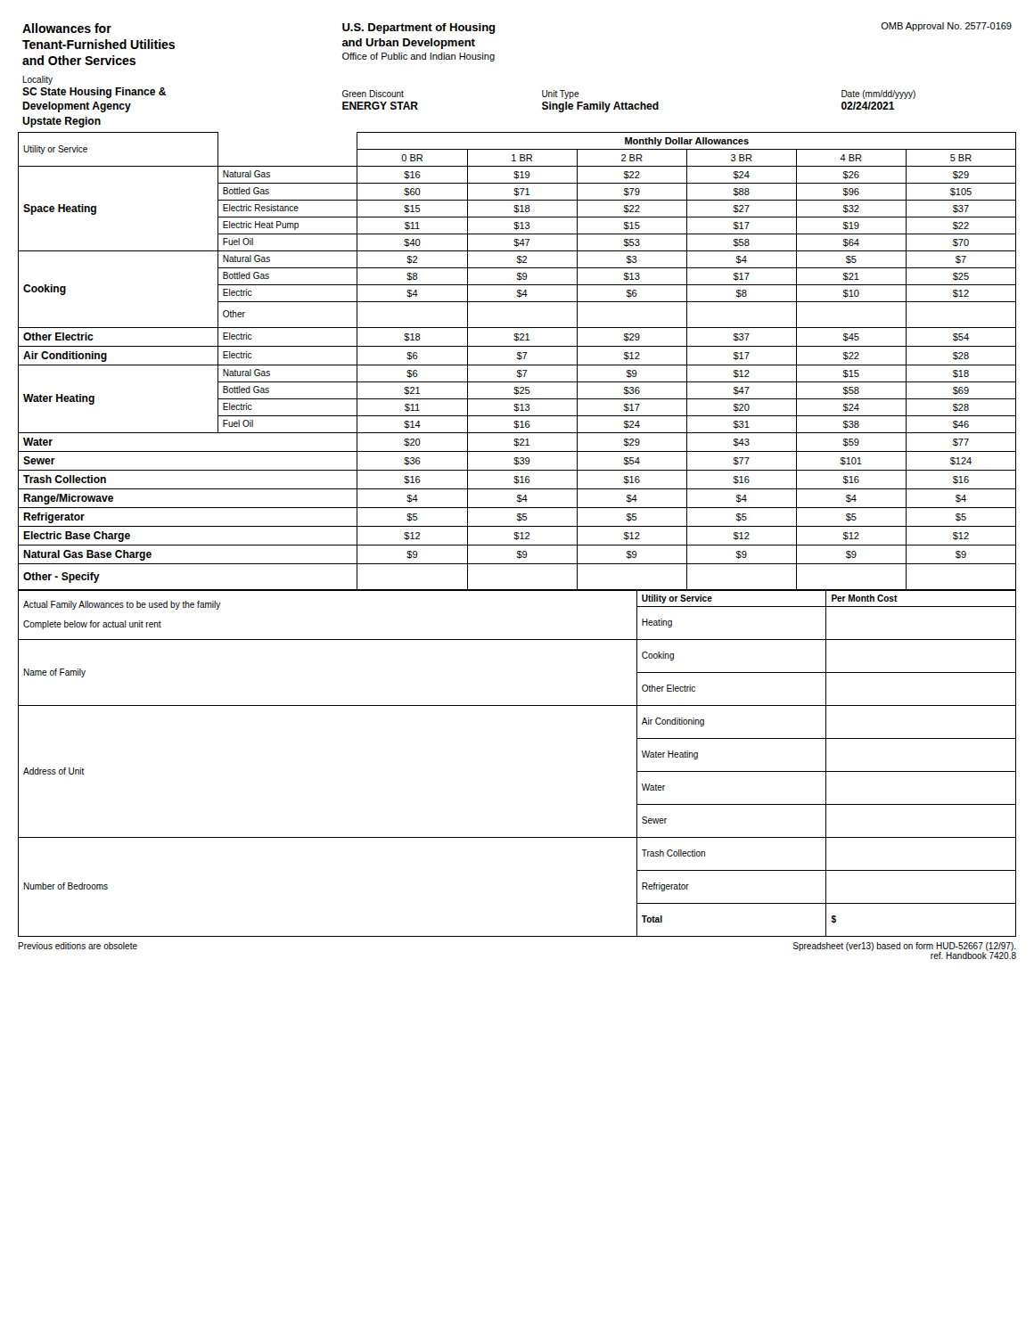| Allowances for Tenant-Furnished Utilities and Other Services | U.S. Department of Housing and Urban Development Office of Public and Indian Housing | OMB Approval No. 2577-0169 |
| Locality SC State Housing Finance & Development Agency Upstate Region | Green Discount ENERGY STAR | Unit Type Single Family Attached | Date (mm/dd/yyyy) 02/24/2021 |
| Utility or Service | | Monthly Dollar Allowances |
| 0 BR | 1 BR | 2 BR | 3 BR | 4 BR | 5 BR |
| Space Heating | Natural Gas | $16 | $19 | $22 | $24 | $26 | $29 |
| Bottled Gas | $60 | $71 | $79 | $88 | $96 | $105 |
| Electric Resistance | $15 | $18 | $22 | $27 | $32 | $37 |
| Electric Heat Pump | $11 | $13 | $15 | $17 | $19 | $22 |
| Fuel Oil | $40 | $47 | $53 | $58 | $64 | $70 |
| Cooking | Natural Gas | $2 | $2 | $3 | $4 | $5 | $7 |
| Bottled Gas | $8 | $9 | $13 | $17 | $21 | $25 |
| Electric | $4 | $4 | $6 | $8 | $10 | $12 |
| Other | | | | | | |
| Other Electric | Electric | $18 | $21 | $29 | $37 | $45 | $54 |
| Air Conditioning | Electric | $6 | $7 | $12 | $17 | $22 | $28 |
| Water Heating | Natural Gas | $6 | $7 | $9 | $12 | $15 | $18 |
| Bottled Gas | $21 | $25 | $36 | $47 | $58 | $69 |
| Electric | $11 | $13 | $17 | $20 | $24 | $28 |
| Fuel Oil | $14 | $16 | $24 | $31 | $38 | $46 |
| Water | $20 | $21 | $29 | $43 | $59 | $77 |
| Sewer | $36 | $39 | $54 | $77 | $101 | $124 |
| Trash Collection | $16 | $16 | $16 | $16 | $16 | $16 |
| Range/Microwave | $4 | $4 | $4 | $4 | $4 | $4 |
| Refrigerator | $5 | $5 | $5 | $5 | $5 | $5 |
| Electric Base Charge | $12 | $12 | $12 | $12 | $12 | $12 |
| Natural Gas Base Charge | $9 | $9 | $9 | $9 | $9 | $9 |
| Other - Specify | | | | | | |
| Actual Family Allowances to be used by the family Complete below for actual unit rent | Utility or Service | Per Month Cost |
| Heating | |
| Name of Family | Cooking | |
| Other Electric | |
| Address of Unit | Air Conditioning | |
| Water Heating | |
| Water | |
| Sewer | |
| Number of Bedrooms | Trash Collection | |
| Refrigerator | |
| Total | $ |
Previous editions are obsolete
Spreadsheet (ver13) based on form HUD-52667 (12/97).
ref. Handbook 7420.8